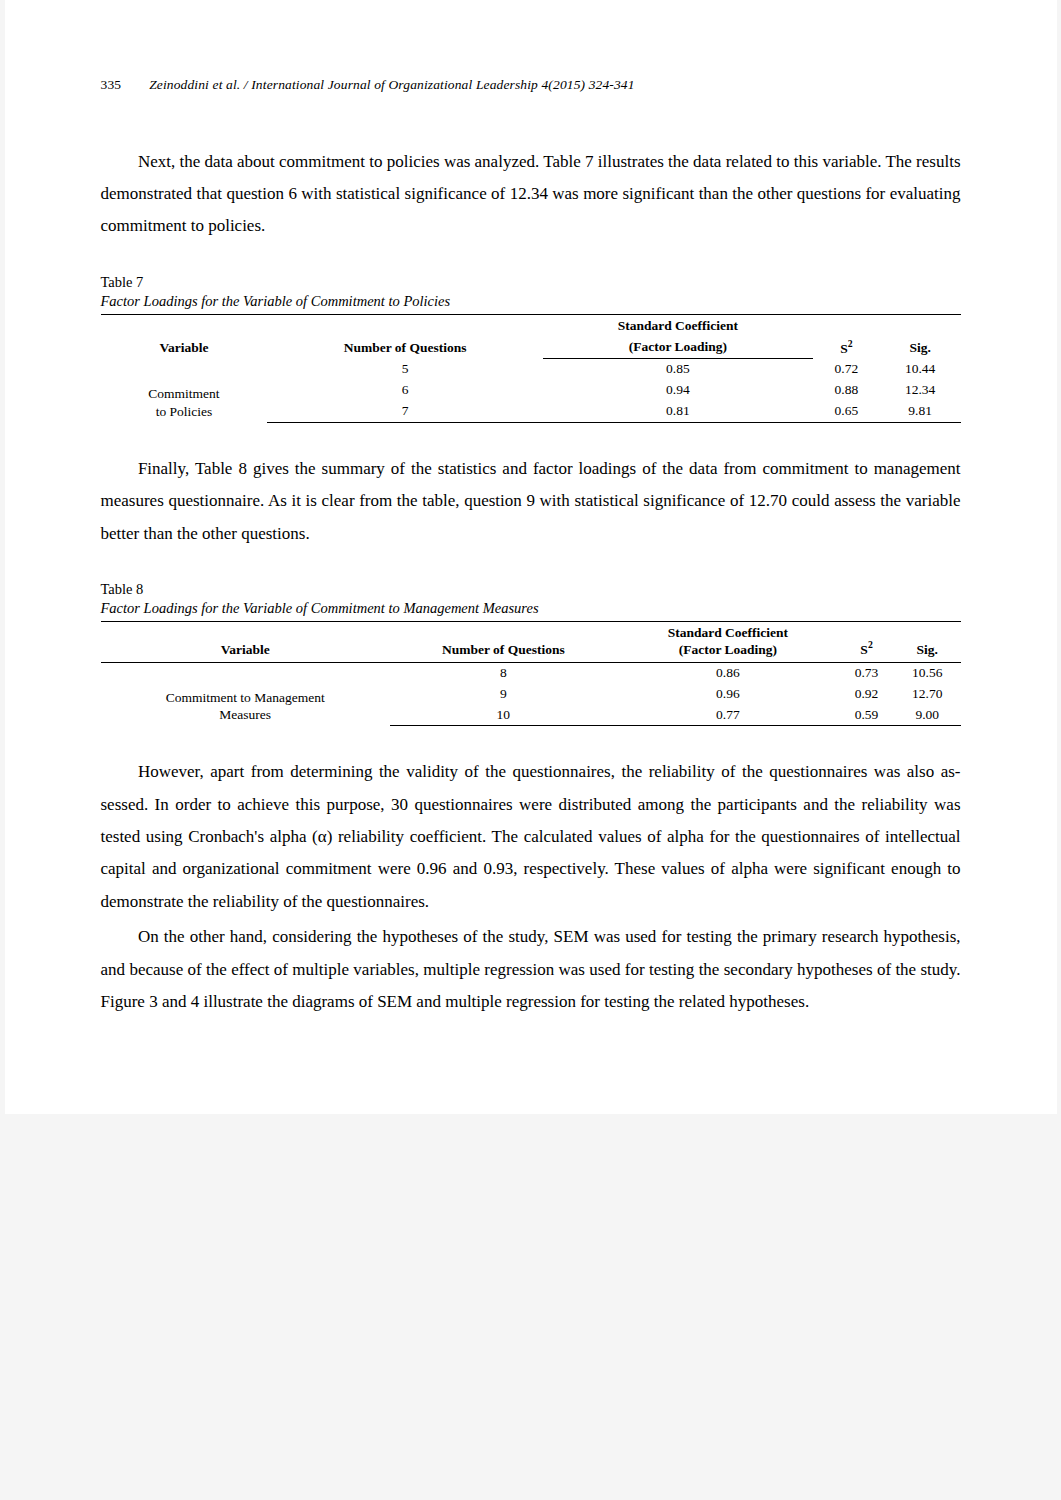335 Zeinoddini et al. / International Journal of Organizational Leadership 4(2015) 324-341
Next, the data about commitment to policies was analyzed. Table 7 illustrates the data related to this variable. The results demonstrated that question 6 with statistical significance of 12.34 was more significant than the other questions for evaluating commitment to policies.
Table 7 Factor Loadings for the Variable of Commitment to Policies
| Variable | Number of Questions | Standard Coefficient | S 2 | Sig. |
| --- | --- | --- | --- | --- |
| (Factor Loading) |
| Commitment to Policies | 5 | 0.85 | 0.72 | 10.44 |
| 6 | 0.94 | 0.88 | 12.34 |
| 7 | 0.81 | 0.65 | 9.81 |
Finally, Table 8 gives the summary of the statistics and factor loadings of the data from commitment to management measures questionnaire. As it is clear from the table, question 9 with statistical significance of 12.70 could assess the variable better than the other questions.
Table 8 Factor Loadings for the Variable of Commitment to Management Measures
| Variable | Number of Questions | Standard Coefficient (Factor Loading) | S 2 | Sig. |
| --- | --- | --- | --- | --- |
| Commitment to Management Measures | 8 | 0.86 | 0.73 | 10.56 |
| 9 | 0.96 | 0.92 | 12.70 |
| 10 | 0.77 | 0.59 | 9.00 |
However, apart from determining the validity of the questionnaires, the reliability of the questionnaires was also assessed. In order to achieve this purpose, 30 questionnaires were distributed among the participants and the reliability was tested using Cronbach's alpha (α) reliability coefficient. The calculated values of alpha for the questionnaires of intellectual capital and organizational commitment were 0.96 and 0.93, respectively. These values of alpha were significant enough to demonstrate the reliability of the questionnaires.
On the other hand, considering the hypotheses of the study, SEM was used for testing the primary research hypothesis, and because of the effect of multiple variables, multiple regression was used for testing the secondary hypotheses of the study. Figure 3 and 4 illustrate the diagrams of SEM and multiple regression for testing the related hypotheses.